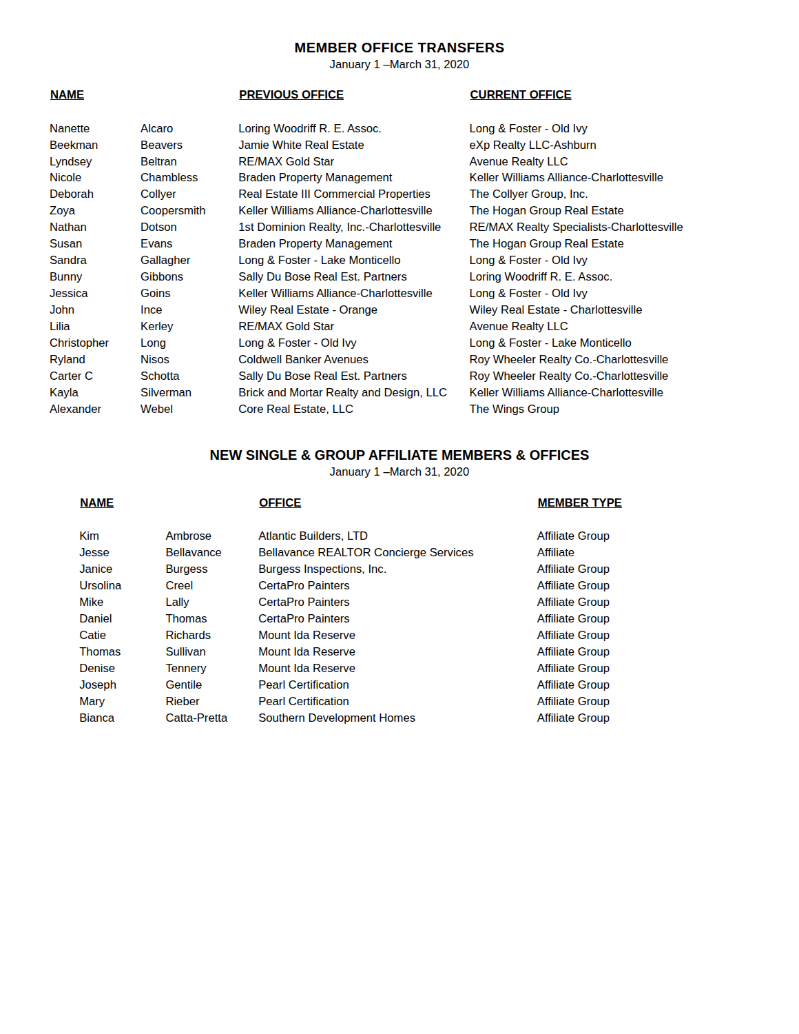MEMBER OFFICE TRANSFERS
January 1 –March 31, 2020
| NAME | PREVIOUS OFFICE | CURRENT OFFICE |
| --- | --- | --- |
| Nanette | Alcaro | Loring Woodriff R. E. Assoc. | Long & Foster - Old Ivy |
| Beekman | Beavers | Jamie White Real Estate | eXp Realty LLC-Ashburn |
| Lyndsey | Beltran | RE/MAX Gold Star | Avenue Realty LLC |
| Nicole | Chambless | Braden Property Management | Keller Williams Alliance-Charlottesville |
| Deborah | Collyer | Real Estate III Commercial Properties | The Collyer Group, Inc. |
| Zoya | Coopersmith | Keller Williams Alliance-Charlottesville | The Hogan Group Real Estate |
| Nathan | Dotson | 1st Dominion Realty, Inc.-Charlottesville | RE/MAX Realty Specialists-Charlottesville |
| Susan | Evans | Braden Property Management | The Hogan Group Real Estate |
| Sandra | Gallagher | Long & Foster - Lake Monticello | Long & Foster - Old Ivy |
| Bunny | Gibbons | Sally Du Bose Real Est. Partners | Loring Woodriff R. E. Assoc. |
| Jessica | Goins | Keller Williams Alliance-Charlottesville | Long & Foster - Old Ivy |
| John | Ince | Wiley Real Estate - Orange | Wiley Real Estate - Charlottesville |
| Lilia | Kerley | RE/MAX Gold Star | Avenue Realty LLC |
| Christopher | Long | Long & Foster - Old Ivy | Long & Foster - Lake Monticello |
| Ryland | Nisos | Coldwell Banker Avenues | Roy Wheeler Realty Co.-Charlottesville |
| Carter C | Schotta | Sally Du Bose Real Est. Partners | Roy Wheeler Realty Co.-Charlottesville |
| Kayla | Silverman | Brick and Mortar Realty and Design, LLC | Keller Williams Alliance-Charlottesville |
| Alexander | Webel | Core Real Estate, LLC | The Wings Group |
NEW SINGLE & GROUP AFFILIATE MEMBERS & OFFICES
January 1 –March 31, 2020
| NAME | OFFICE | MEMBER TYPE |
| --- | --- | --- |
| Kim | Ambrose | Atlantic Builders, LTD | Affiliate Group |
| Jesse | Bellavance | Bellavance REALTOR Concierge Services | Affiliate |
| Janice | Burgess | Burgess Inspections, Inc. | Affiliate Group |
| Ursolina | Creel | CertaPro Painters | Affiliate Group |
| Mike | Lally | CertaPro Painters | Affiliate Group |
| Daniel | Thomas | CertaPro Painters | Affiliate Group |
| Catie | Richards | Mount Ida Reserve | Affiliate Group |
| Thomas | Sullivan | Mount Ida Reserve | Affiliate Group |
| Denise | Tennery | Mount Ida Reserve | Affiliate Group |
| Joseph | Gentile | Pearl Certification | Affiliate Group |
| Mary | Rieber | Pearl Certification | Affiliate Group |
| Bianca | Catta-Pretta | Southern Development Homes | Affiliate Group |